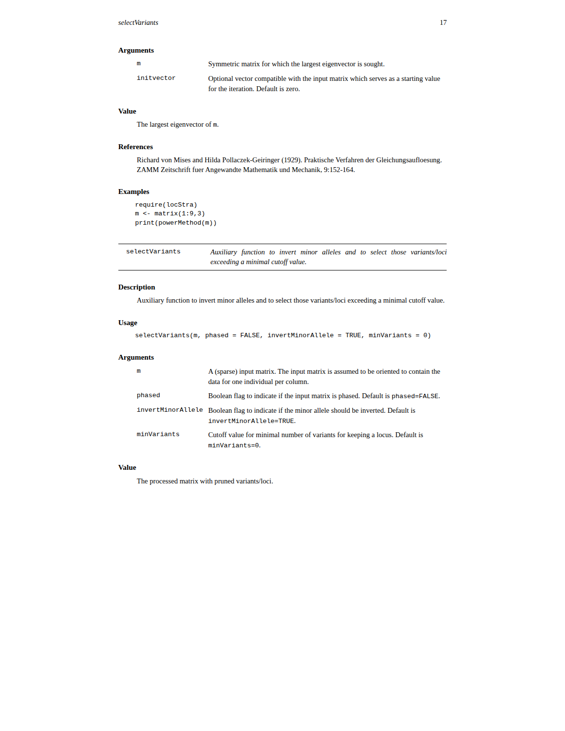selectVariants 17
Arguments
m
Symmetric matrix for which the largest eigenvector is sought.
initvector
Optional vector compatible with the input matrix which serves as a starting value for the iteration. Default is zero.
Value
The largest eigenvector of m.
References
Richard von Mises and Hilda Pollaczek-Geiringer (1929). Praktische Verfahren der Gleichungsaufloesung. ZAMM Zeitschrift fuer Angewandte Mathematik und Mechanik, 9:152-164.
Examples
require(locStra)
m <- matrix(1:9,3)
print(powerMethod(m))
selectVariants
Auxiliary function to invert minor alleles and to select those variants/loci exceeding a minimal cutoff value.
Description
Auxiliary function to invert minor alleles and to select those variants/loci exceeding a minimal cutoff value.
Usage
selectVariants(m, phased = FALSE, invertMinorAllele = TRUE, minVariants = 0)
Arguments
m
A (sparse) input matrix. The input matrix is assumed to be oriented to contain the data for one individual per column.
phased
Boolean flag to indicate if the input matrix is phased. Default is phased=FALSE.
invertMinorAllele
Boolean flag to indicate if the minor allele should be inverted. Default is invertMinorAllele=TRUE.
minVariants
Cutoff value for minimal number of variants for keeping a locus. Default is minVariants=0.
Value
The processed matrix with pruned variants/loci.